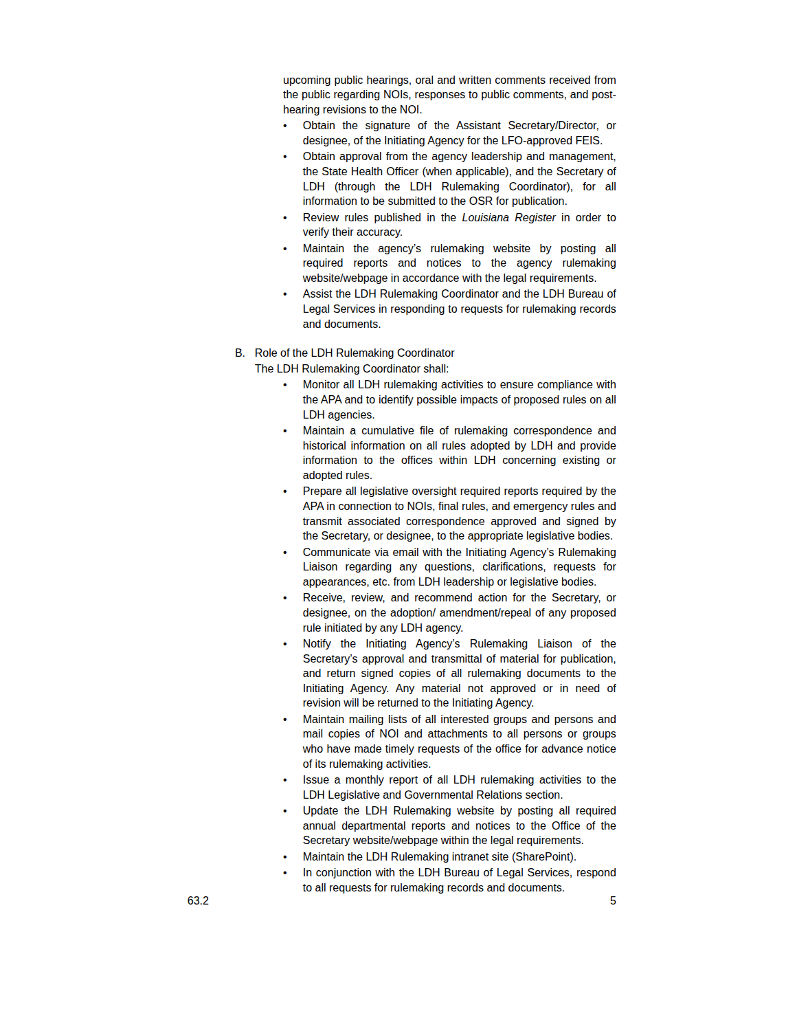upcoming public hearings, oral and written comments received from the public regarding NOIs, responses to public comments, and post-hearing revisions to the NOI.
Obtain the signature of the Assistant Secretary/Director, or designee, of the Initiating Agency for the LFO-approved FEIS.
Obtain approval from the agency leadership and management, the State Health Officer (when applicable), and the Secretary of LDH (through the LDH Rulemaking Coordinator), for all information to be submitted to the OSR for publication.
Review rules published in the Louisiana Register in order to verify their accuracy.
Maintain the agency’s rulemaking website by posting all required reports and notices to the agency rulemaking website/webpage in accordance with the legal requirements.
Assist the LDH Rulemaking Coordinator and the LDH Bureau of Legal Services in responding to requests for rulemaking records and documents.
B. Role of the LDH Rulemaking Coordinator
The LDH Rulemaking Coordinator shall:
Monitor all LDH rulemaking activities to ensure compliance with the APA and to identify possible impacts of proposed rules on all LDH agencies.
Maintain a cumulative file of rulemaking correspondence and historical information on all rules adopted by LDH and provide information to the offices within LDH concerning existing or adopted rules.
Prepare all legislative oversight required reports required by the APA in connection to NOIs, final rules, and emergency rules and transmit associated correspondence approved and signed by the Secretary, or designee, to the appropriate legislative bodies.
Communicate via email with the Initiating Agency’s Rulemaking Liaison regarding any questions, clarifications, requests for appearances, etc. from LDH leadership or legislative bodies.
Receive, review, and recommend action for the Secretary, or designee, on the adoption/ amendment/repeal of any proposed rule initiated by any LDH agency.
Notify the Initiating Agency’s Rulemaking Liaison of the Secretary’s approval and transmittal of material for publication, and return signed copies of all rulemaking documents to the Initiating Agency. Any material not approved or in need of revision will be returned to the Initiating Agency.
Maintain mailing lists of all interested groups and persons and mail copies of NOI and attachments to all persons or groups who have made timely requests of the office for advance notice of its rulemaking activities.
Issue a monthly report of all LDH rulemaking activities to the LDH Legislative and Governmental Relations section.
Update the LDH Rulemaking website by posting all required annual departmental reports and notices to the Office of the Secretary website/webpage within the legal requirements.
Maintain the LDH Rulemaking intranet site (SharePoint).
In conjunction with the LDH Bureau of Legal Services, respond to all requests for rulemaking records and documents.
63.2 5